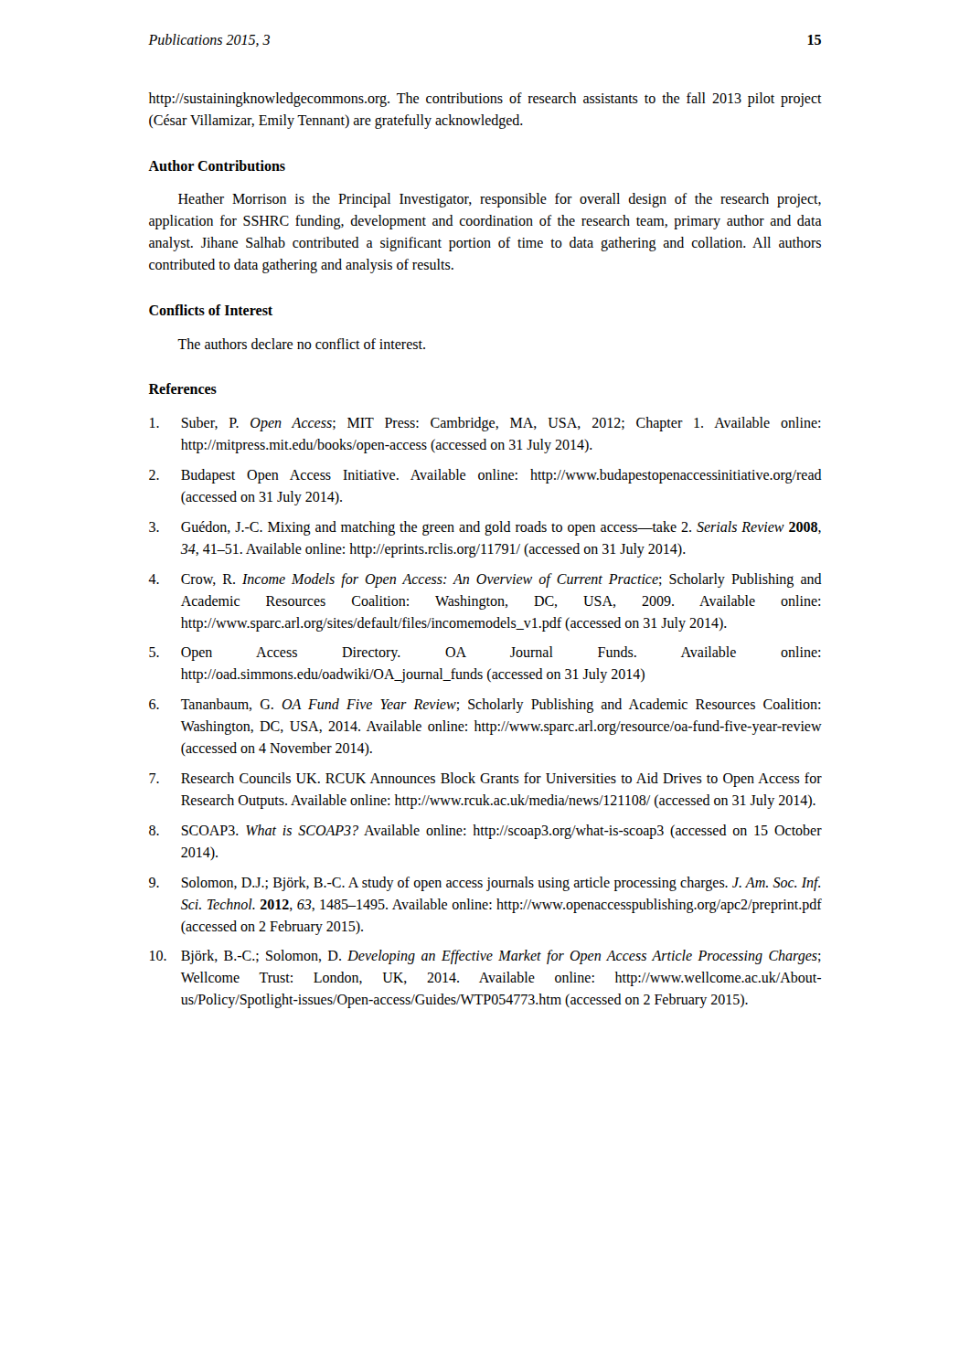Publications 2015, 3 15
http://sustainingknowledgecommons.org. The contributions of research assistants to the fall 2013 pilot project (César Villamizar, Emily Tennant) are gratefully acknowledged.
Author Contributions
Heather Morrison is the Principal Investigator, responsible for overall design of the research project, application for SSHRC funding, development and coordination of the research team, primary author and data analyst. Jihane Salhab contributed a significant portion of time to data gathering and collation. All authors contributed to data gathering and analysis of results.
Conflicts of Interest
The authors declare no conflict of interest.
References
Suber, P. Open Access; MIT Press: Cambridge, MA, USA, 2012; Chapter 1. Available online: http://mitpress.mit.edu/books/open-access (accessed on 31 July 2014).
Budapest Open Access Initiative. Available online: http://www.budapestopenaccessinitiative.org/read (accessed on 31 July 2014).
Guédon, J.-C. Mixing and matching the green and gold roads to open access—take 2. Serials Review 2008, 34, 41–51. Available online: http://eprints.rclis.org/11791/ (accessed on 31 July 2014).
Crow, R. Income Models for Open Access: An Overview of Current Practice; Scholarly Publishing and Academic Resources Coalition: Washington, DC, USA, 2009. Available online: http://www.sparc.arl.org/sites/default/files/incomemodels_v1.pdf (accessed on 31 July 2014).
Open Access Directory. OA Journal Funds. Available online: http://oad.simmons.edu/oadwiki/OA_journal_funds (accessed on 31 July 2014)
Tananbaum, G. OA Fund Five Year Review; Scholarly Publishing and Academic Resources Coalition: Washington, DC, USA, 2014. Available online: http://www.sparc.arl.org/resource/oa-fund-five-year-review (accessed on 4 November 2014).
Research Councils UK. RCUK Announces Block Grants for Universities to Aid Drives to Open Access for Research Outputs. Available online: http://www.rcuk.ac.uk/media/news/121108/ (accessed on 31 July 2014).
SCOAP3. What is SCOAP3? Available online: http://scoap3.org/what-is-scoap3 (accessed on 15 October 2014).
Solomon, D.J.; Björk, B.-C. A study of open access journals using article processing charges. J. Am. Soc. Inf. Sci. Technol. 2012, 63, 1485–1495. Available online: http://www.openaccesspublishing.org/apc2/preprint.pdf (accessed on 2 February 2015).
Björk, B.-C.; Solomon, D. Developing an Effective Market for Open Access Article Processing Charges; Wellcome Trust: London, UK, 2014. Available online: http://www.wellcome.ac.uk/About-us/Policy/Spotlight-issues/Open-access/Guides/WTP054773.htm (accessed on 2 February 2015).